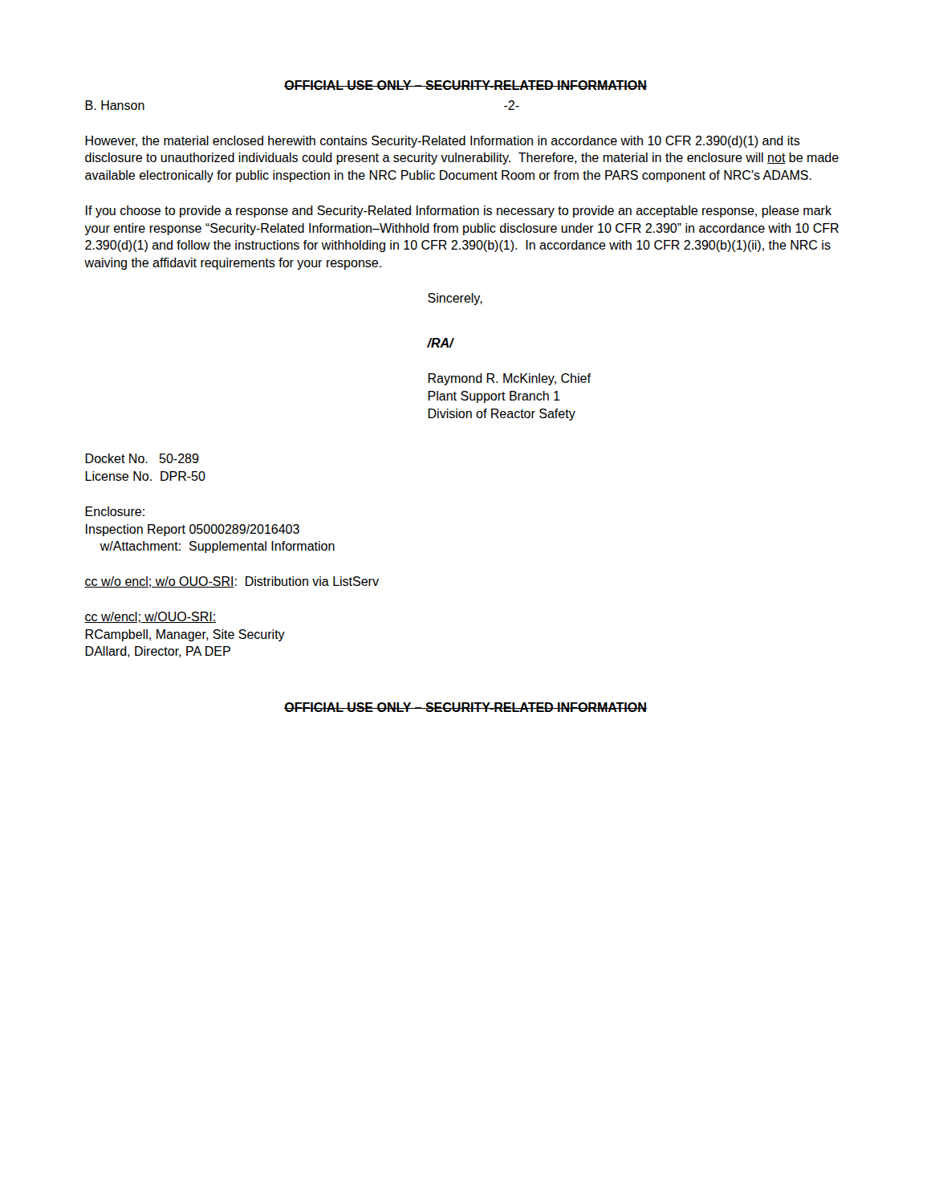OFFICIAL USE ONLY – SECURITY-RELATED INFORMATION
B. Hanson -2-
However, the material enclosed herewith contains Security-Related Information in accordance with 10 CFR 2.390(d)(1) and its disclosure to unauthorized individuals could present a security vulnerability. Therefore, the material in the enclosure will not be made available electronically for public inspection in the NRC Public Document Room or from the PARS component of NRC's ADAMS.
If you choose to provide a response and Security-Related Information is necessary to provide an acceptable response, please mark your entire response “Security-Related Information–Withhold from public disclosure under 10 CFR 2.390” in accordance with 10 CFR 2.390(d)(1) and follow the instructions for withholding in 10 CFR 2.390(b)(1). In accordance with 10 CFR 2.390(b)(1)(ii), the NRC is waiving the affidavit requirements for your response.
Sincerely,
/RA/
Raymond R. McKinley, Chief
Plant Support Branch 1
Division of Reactor Safety
Docket No. 50-289
License No. DPR-50
Enclosure:
Inspection Report 05000289/2016403
w/Attachment: Supplemental Information
cc w/o encl; w/o OUO-SRI: Distribution via ListServ
cc w/encl; w/OUO-SRI:
RCampbell, Manager, Site Security
DAllard, Director, PA DEP
OFFICIAL USE ONLY – SECURITY-RELATED INFORMATION